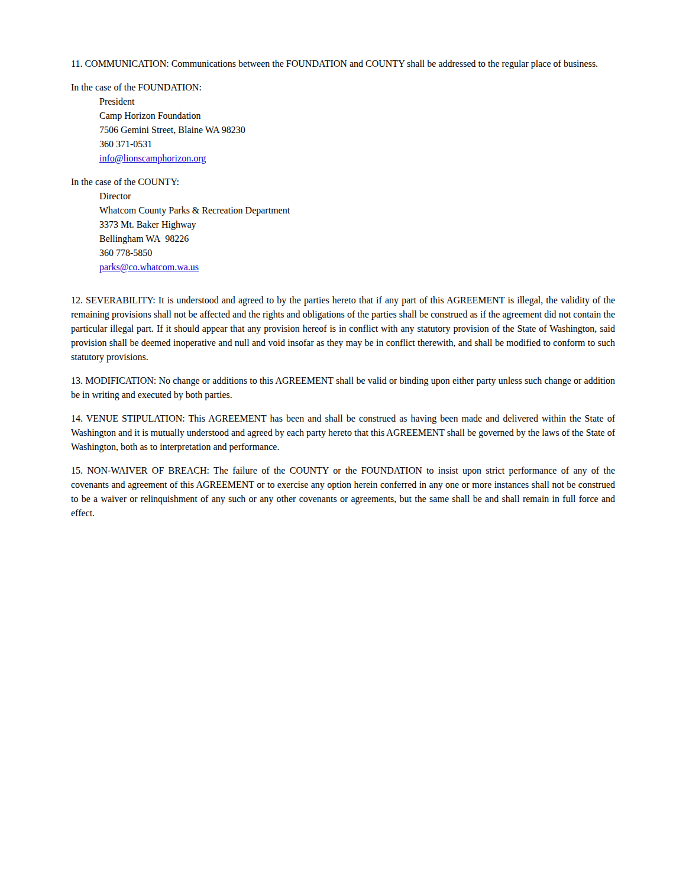11. COMMUNICATION: Communications between the FOUNDATION and COUNTY shall be addressed to the regular place of business.
In the case of the FOUNDATION:
President
Camp Horizon Foundation
7506 Gemini Street, Blaine WA 98230
360 371-0531
info@lionscamphorizon.org
In the case of the COUNTY:
Director
Whatcom County Parks & Recreation Department
3373 Mt. Baker Highway
Bellingham WA 98226
360 778-5850
parks@co.whatcom.wa.us
12. SEVERABILITY: It is understood and agreed to by the parties hereto that if any part of this AGREEMENT is illegal, the validity of the remaining provisions shall not be affected and the rights and obligations of the parties shall be construed as if the agreement did not contain the particular illegal part. If it should appear that any provision hereof is in conflict with any statutory provision of the State of Washington, said provision shall be deemed inoperative and null and void insofar as they may be in conflict therewith, and shall be modified to conform to such statutory provisions.
13. MODIFICATION: No change or additions to this AGREEMENT shall be valid or binding upon either party unless such change or addition be in writing and executed by both parties.
14. VENUE STIPULATION: This AGREEMENT has been and shall be construed as having been made and delivered within the State of Washington and it is mutually understood and agreed by each party hereto that this AGREEMENT shall be governed by the laws of the State of Washington, both as to interpretation and performance.
15. NON-WAIVER OF BREACH: The failure of the COUNTY or the FOUNDATION to insist upon strict performance of any of the covenants and agreement of this AGREEMENT or to exercise any option herein conferred in any one or more instances shall not be construed to be a waiver or relinquishment of any such or any other covenants or agreements, but the same shall be and shall remain in full force and effect.